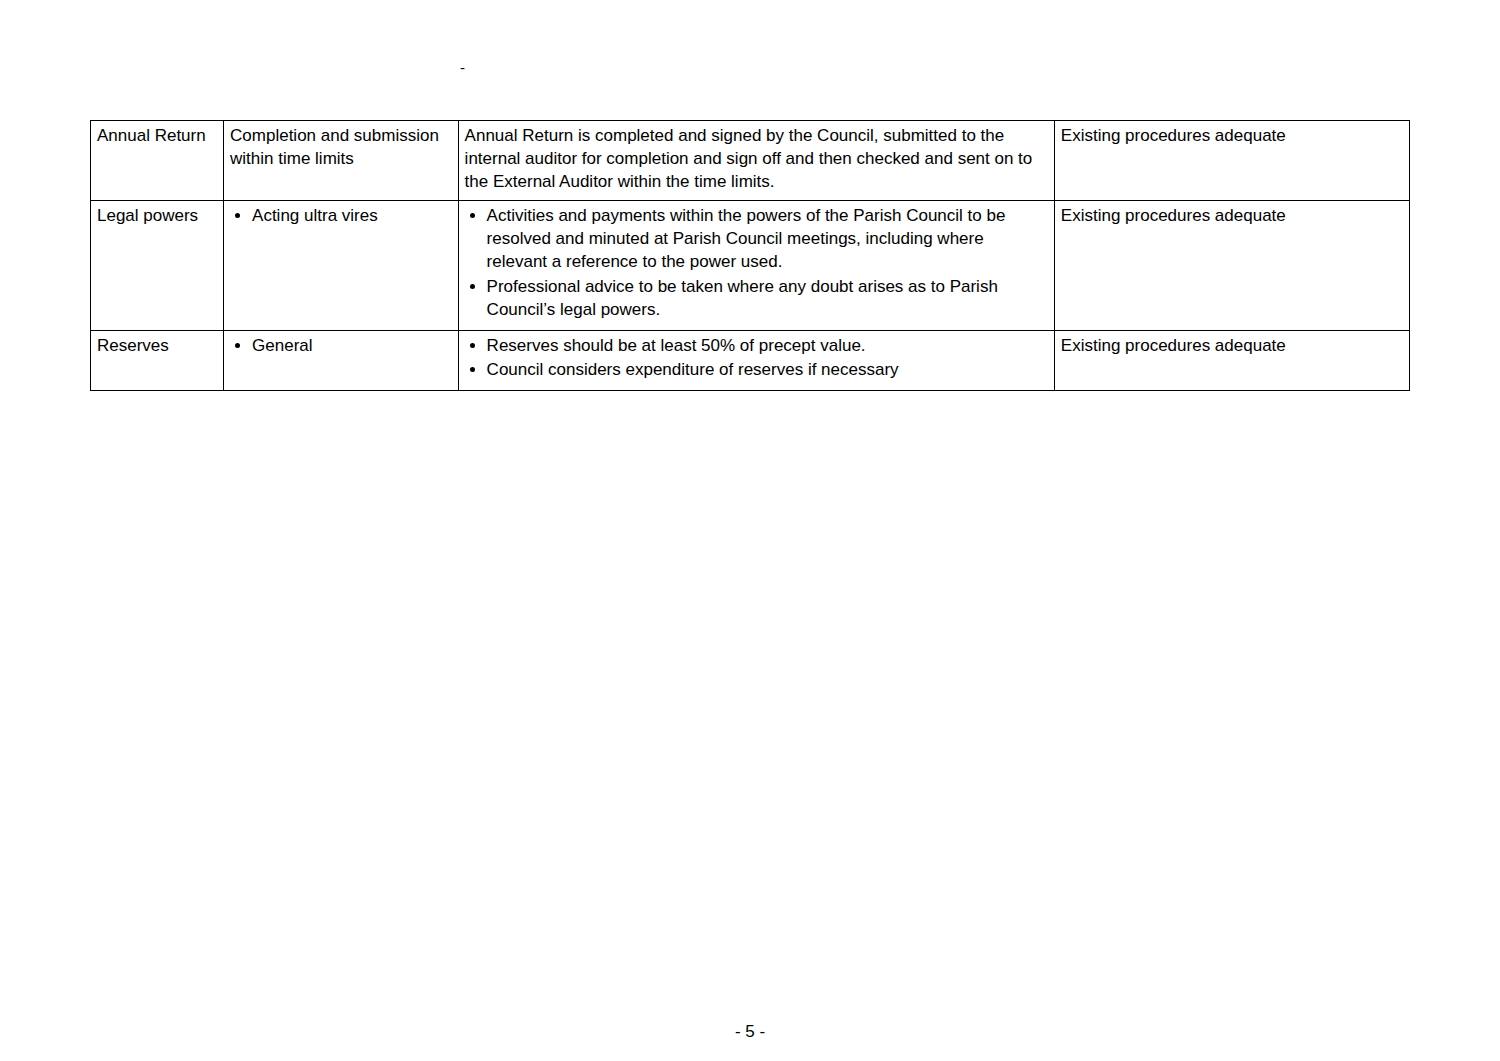-
| Annual Return | Completion and submission within time limits | Annual Return is completed and signed by the Council, submitted to the internal auditor for completion and sign off and then checked and sent on to the External Auditor within the time limits. | Existing procedures adequate |
| Legal powers | Acting ultra vires | Activities and payments within the powers of the Parish Council to be resolved and minuted at Parish Council meetings, including where relevant a reference to the power used. Professional advice to be taken where any doubt arises as to Parish Council’s legal powers. | Existing procedures adequate |
| Reserves | General | Reserves should be at least 50% of precept value. Council considers expenditure of reserves if necessary | Existing procedures adequate |
- 5 -